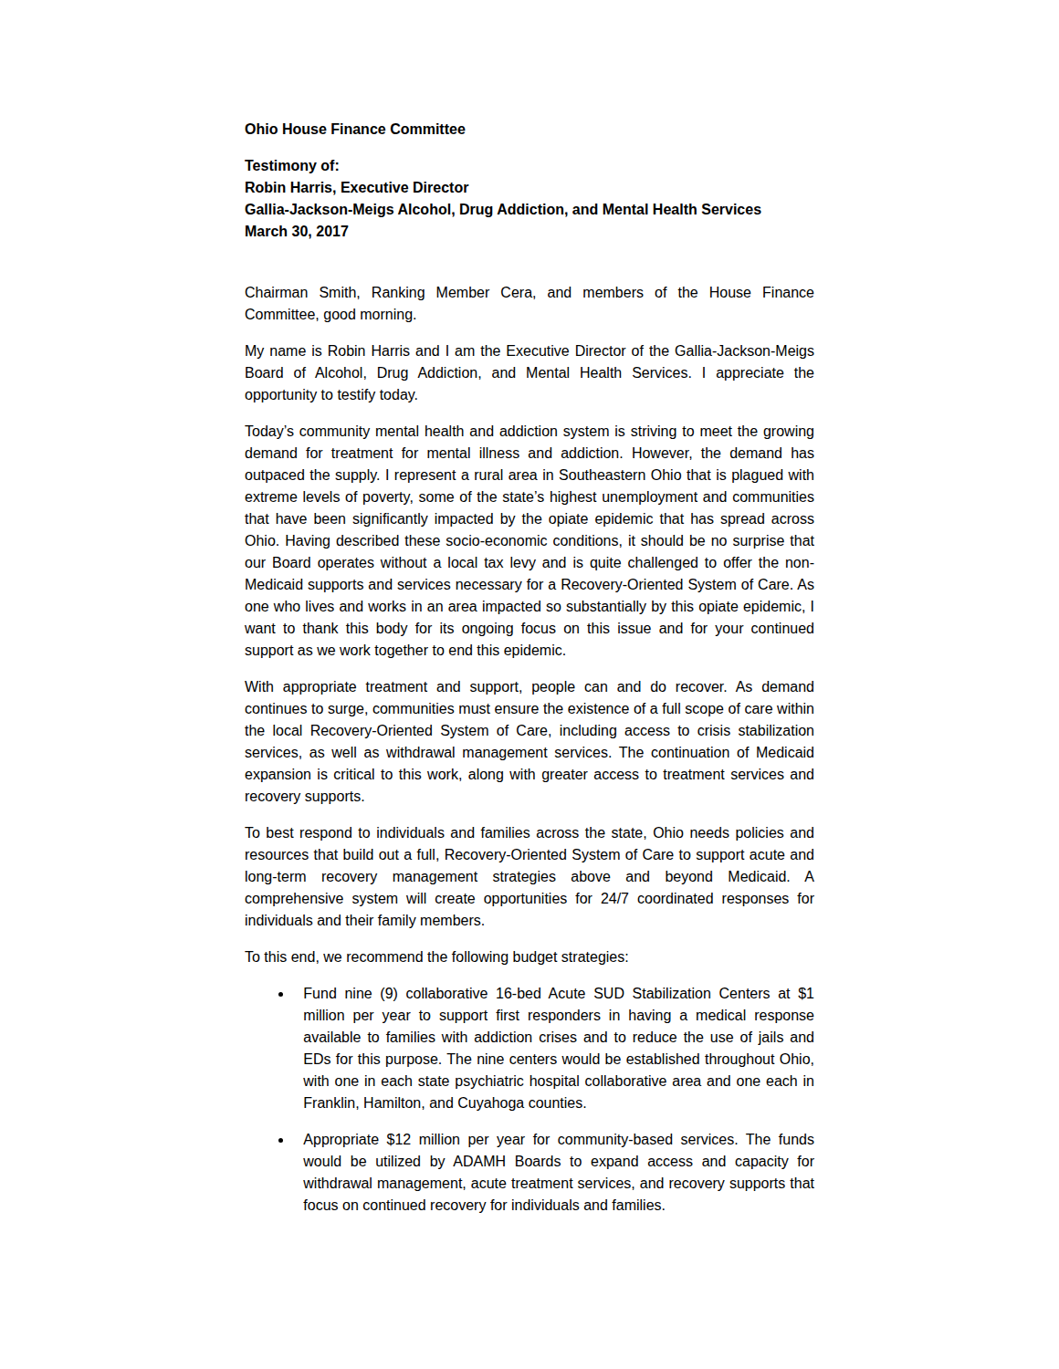Ohio House Finance Committee
Testimony of:
Robin Harris, Executive Director
Gallia-Jackson-Meigs Alcohol, Drug Addiction, and Mental Health Services
March 30, 2017
Chairman Smith, Ranking Member Cera, and members of the House Finance Committee, good morning.
My name is Robin Harris and I am the Executive Director of the Gallia-Jackson-Meigs Board of Alcohol, Drug Addiction, and Mental Health Services. I appreciate the opportunity to testify today.
Today’s community mental health and addiction system is striving to meet the growing demand for treatment for mental illness and addiction. However, the demand has outpaced the supply. I represent a rural area in Southeastern Ohio that is plagued with extreme levels of poverty, some of the state’s highest unemployment and communities that have been significantly impacted by the opiate epidemic that has spread across Ohio. Having described these socio-economic conditions, it should be no surprise that our Board operates without a local tax levy and is quite challenged to offer the non-Medicaid supports and services necessary for a Recovery-Oriented System of Care. As one who lives and works in an area impacted so substantially by this opiate epidemic, I want to thank this body for its ongoing focus on this issue and for your continued support as we work together to end this epidemic.
With appropriate treatment and support, people can and do recover. As demand continues to surge, communities must ensure the existence of a full scope of care within the local Recovery-Oriented System of Care, including access to crisis stabilization services, as well as withdrawal management services. The continuation of Medicaid expansion is critical to this work, along with greater access to treatment services and recovery supports.
To best respond to individuals and families across the state, Ohio needs policies and resources that build out a full, Recovery-Oriented System of Care to support acute and long-term recovery management strategies above and beyond Medicaid. A comprehensive system will create opportunities for 24/7 coordinated responses for individuals and their family members.
To this end, we recommend the following budget strategies:
Fund nine (9) collaborative 16-bed Acute SUD Stabilization Centers at $1 million per year to support first responders in having a medical response available to families with addiction crises and to reduce the use of jails and EDs for this purpose. The nine centers would be established throughout Ohio, with one in each state psychiatric hospital collaborative area and one each in Franklin, Hamilton, and Cuyahoga counties.
Appropriate $12 million per year for community-based services. The funds would be utilized by ADAMH Boards to expand access and capacity for withdrawal management, acute treatment services, and recovery supports that focus on continued recovery for individuals and families.